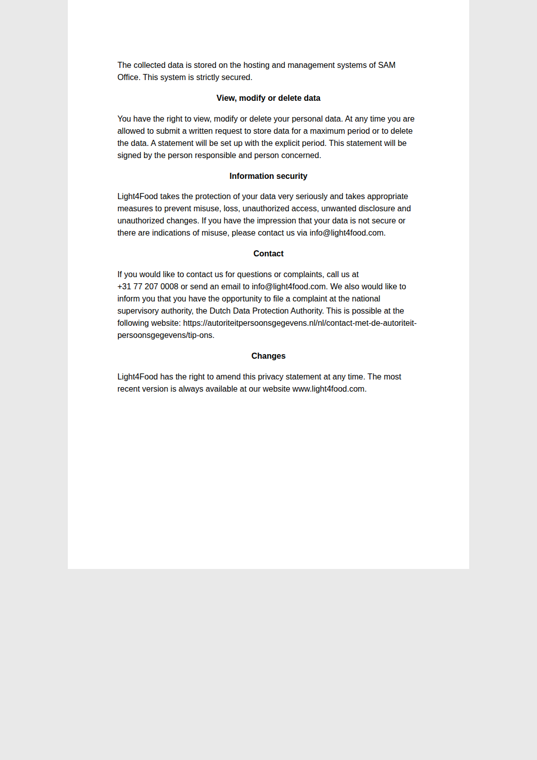The collected data is stored on the hosting and management systems of SAM Office. This system is strictly secured.
View, modify or delete data
You have the right to view, modify or delete your personal data. At any time you are allowed to submit a written request to store data for a maximum period or to delete the data. A statement will be set up with the explicit period. This statement will be signed by the person responsible and person concerned.
Information security
Light4Food takes the protection of your data very seriously and takes appropriate measures to prevent misuse, loss, unauthorized access, unwanted disclosure and unauthorized changes. If you have the impression that your data is not secure or there are indications of misuse, please contact us via info@light4food.com.
Contact
If you would like to contact us for questions or complaints, call us at +31 77 207 0008 or send an email to info@light4food.com. We also would like to inform you that you have the opportunity to file a complaint at the national supervisory authority, the Dutch Data Protection Authority. This is possible at the following website: https://autoriteitpersoonsgegevens.nl/nl/contact-met-de-autoriteit-persoonsgegevens/tip-ons.
Changes
Light4Food has the right to amend this privacy statement at any time. The most recent version is always available at our website www.light4food.com.